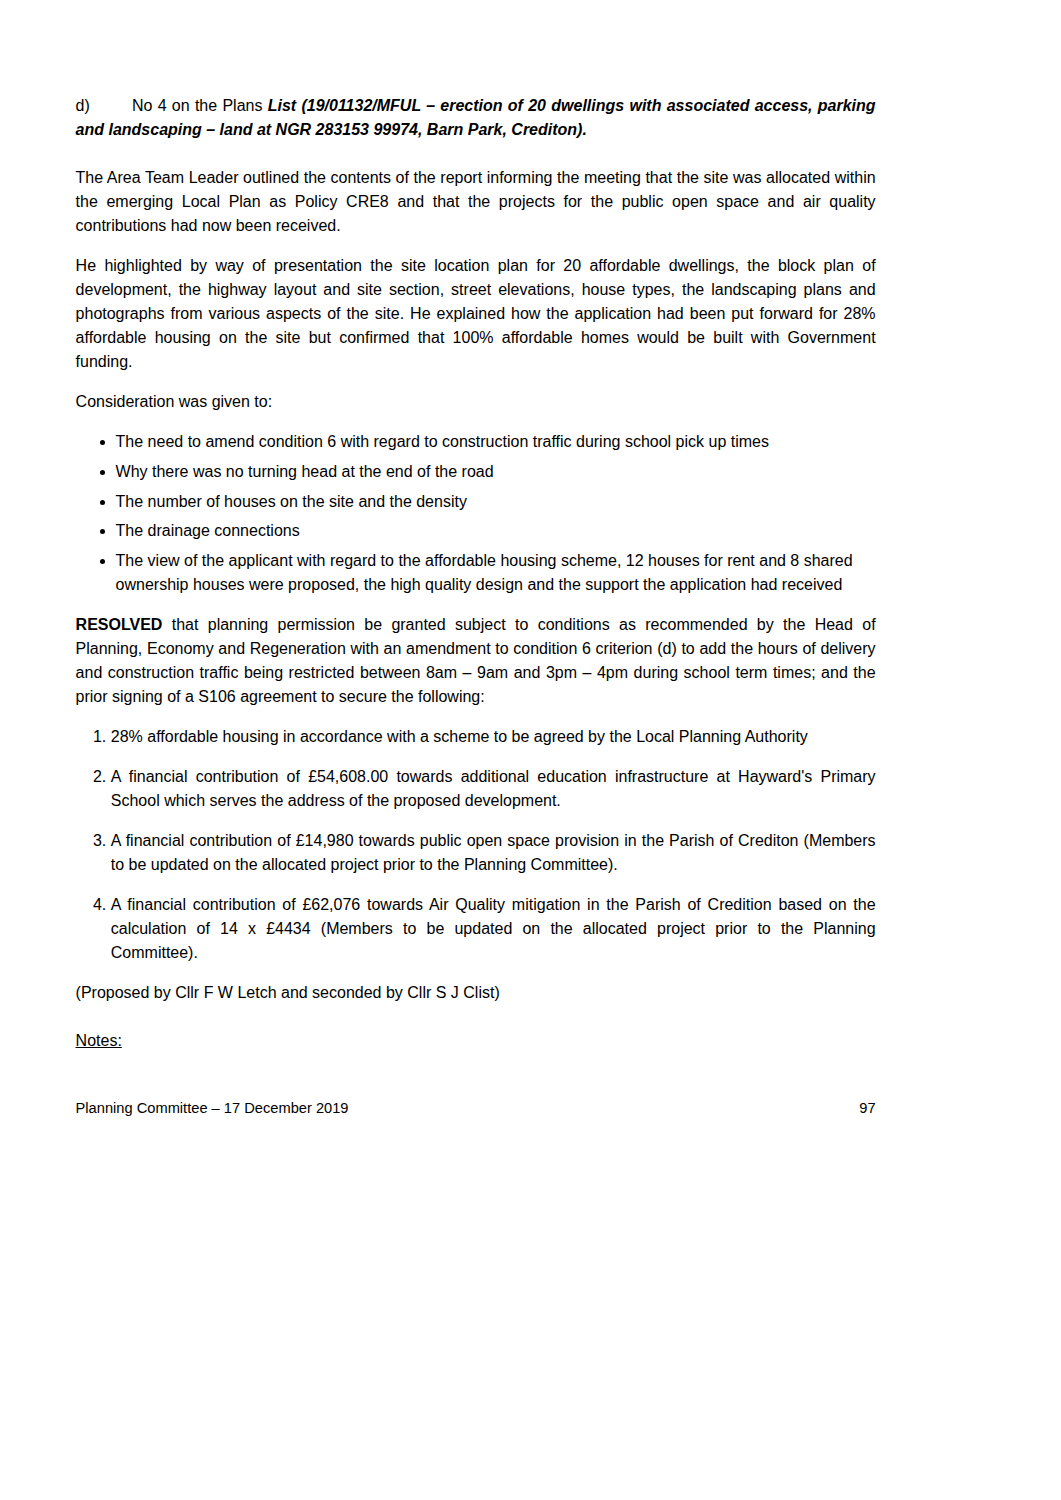d) No 4 on the Plans List (19/01132/MFUL – erection of 20 dwellings with associated access, parking and landscaping – land at NGR 283153 99974, Barn Park, Crediton).
The Area Team Leader outlined the contents of the report informing the meeting that the site was allocated within the emerging Local Plan as Policy CRE8 and that the projects for the public open space and air quality contributions had now been received.
He highlighted by way of presentation the site location plan for 20 affordable dwellings, the block plan of development, the highway layout and site section, street elevations, house types, the landscaping plans and photographs from various aspects of the site. He explained how the application had been put forward for 28% affordable housing on the site but confirmed that 100% affordable homes would be built with Government funding.
Consideration was given to:
The need to amend condition 6 with regard to construction traffic during school pick up times
Why there was no turning head at the end of the road
The number of houses on the site and the density
The drainage connections
The view of the applicant with regard to the affordable housing scheme, 12 houses for rent and 8 shared ownership houses were proposed, the high quality design and the support the application had received
RESOLVED that planning permission be granted subject to conditions as recommended by the Head of Planning, Economy and Regeneration with an amendment to condition 6 criterion (d) to add the hours of delivery and construction traffic being restricted between 8am – 9am and 3pm – 4pm during school term times; and the prior signing of a S106 agreement to secure the following:
28% affordable housing in accordance with a scheme to be agreed by the Local Planning Authority
A financial contribution of £54,608.00 towards additional education infrastructure at Hayward's Primary School which serves the address of the proposed development.
A financial contribution of £14,980 towards public open space provision in the Parish of Crediton (Members to be updated on the allocated project prior to the Planning Committee).
A financial contribution of £62,076 towards Air Quality mitigation in the Parish of Credition based on the calculation of 14 x £4434 (Members to be updated on the allocated project prior to the Planning Committee).
(Proposed by Cllr F W Letch and seconded by Cllr S J Clist)
Notes:
Planning Committee – 17 December 2019 97